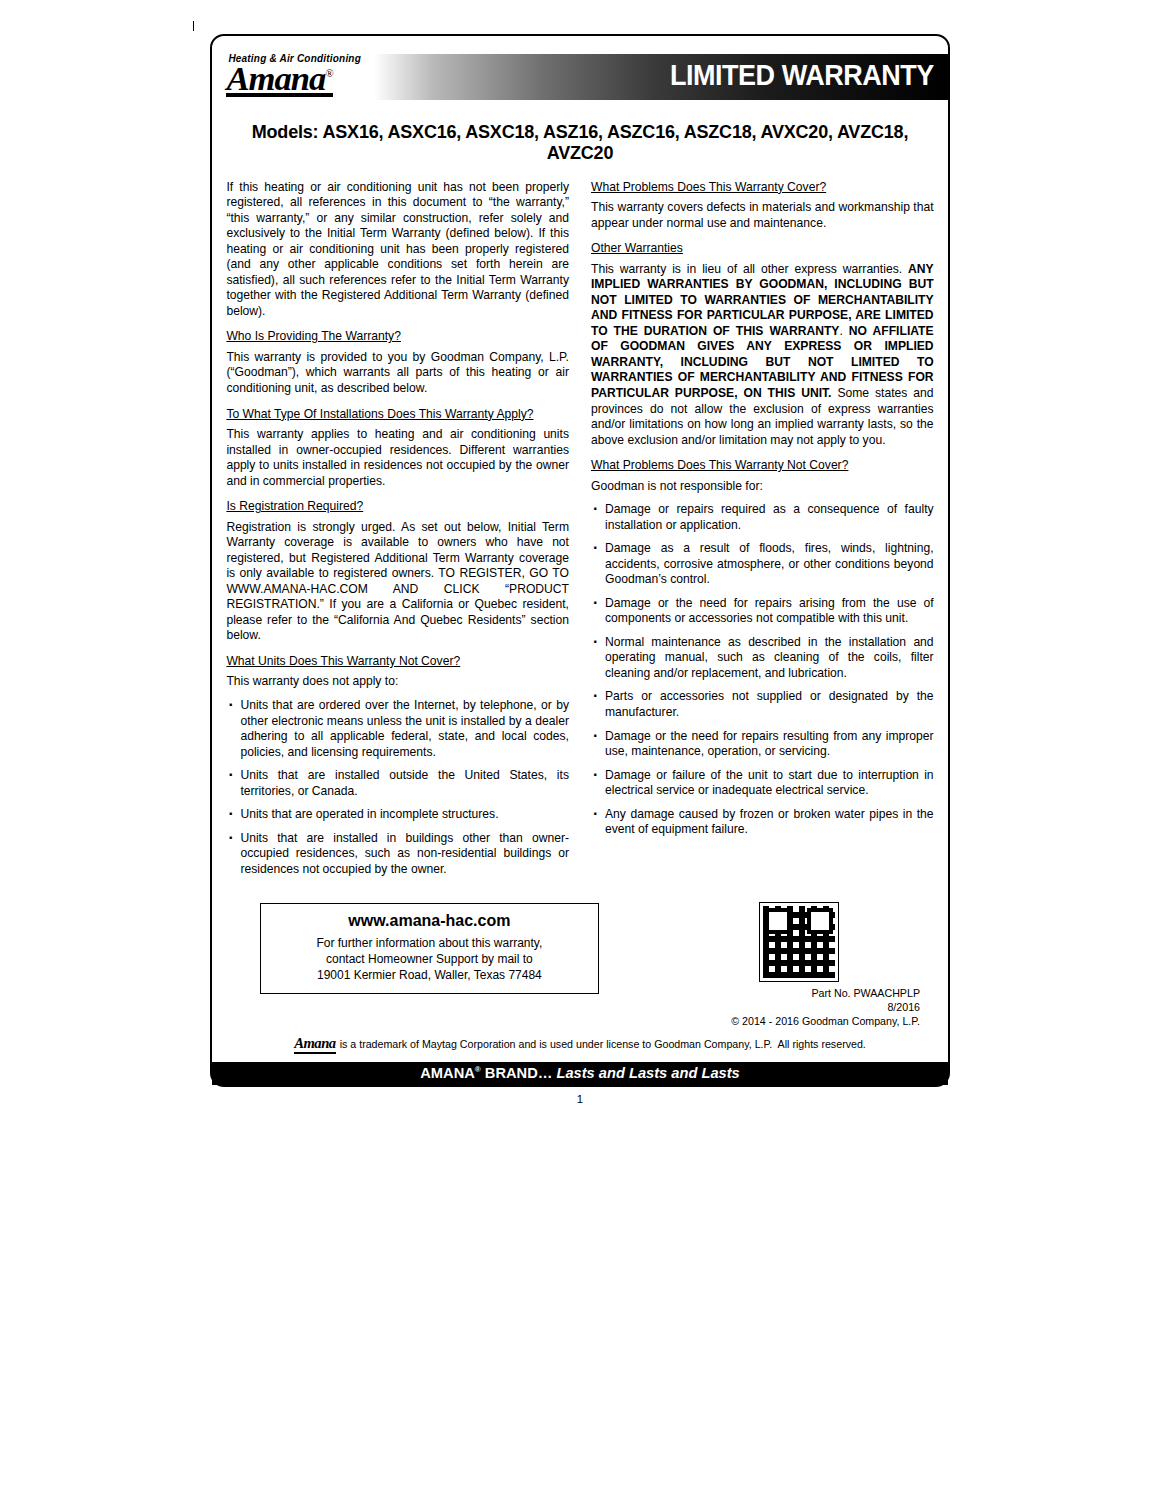Heating & Air Conditioning
Amana®
LIMITED WARRANTY
Models: ASX16, ASXC16, ASXC18, ASZ16, ASZC16, ASZC18, AVXC20, AVZC18, AVZC20
If this heating or air conditioning unit has not been properly registered, all references in this document to “the warranty,” “this warranty,” or any similar construction, refer solely and exclusively to the Initial Term Warranty (defined below). If this heating or air conditioning unit has been properly registered (and any other applicable conditions set forth herein are satisfied), all such references refer to the Initial Term Warranty together with the Registered Additional Term Warranty (defined below).
Who Is Providing The Warranty?
This warranty is provided to you by Goodman Company, L.P. (“Goodman”), which warrants all parts of this heating or air conditioning unit, as described below.
To What Type Of Installations Does This Warranty Apply?
This warranty applies to heating and air conditioning units installed in owner-occupied residences. Different warranties apply to units installed in residences not occupied by the owner and in commercial properties.
Is Registration Required?
Registration is strongly urged. As set out below, Initial Term Warranty coverage is available to owners who have not registered, but Registered Additional Term Warranty coverage is only available to registered owners. TO REGISTER, GO TO WWW.AMANA-HAC.COM AND CLICK “PRODUCT REGISTRATION.” If you are a California or Quebec resident, please refer to the “California And Quebec Residents” section below.
What Units Does This Warranty Not Cover?
This warranty does not apply to:
Units that are ordered over the Internet, by telephone, or by other electronic means unless the unit is installed by a dealer adhering to all applicable federal, state, and local codes, policies, and licensing requirements.
Units that are installed outside the United States, its territories, or Canada.
Units that are operated in incomplete structures.
Units that are installed in buildings other than owner-occupied residences, such as non-residential buildings or residences not occupied by the owner.
What Problems Does This Warranty Cover?
This warranty covers defects in materials and workmanship that appear under normal use and maintenance.
Other Warranties
This warranty is in lieu of all other express warranties. ANY IMPLIED WARRANTIES BY GOODMAN, INCLUDING BUT NOT LIMITED TO WARRANTIES OF MERCHANTABILITY AND FITNESS FOR PARTICULAR PURPOSE, ARE LIMITED TO THE DURATION OF THIS WARRANTY. NO AFFILIATE OF GOODMAN GIVES ANY EXPRESS OR IMPLIED WARRANTY, INCLUDING BUT NOT LIMITED TO WARRANTIES OF MERCHANTABILITY AND FITNESS FOR PARTICULAR PURPOSE, ON THIS UNIT. Some states and provinces do not allow the exclusion of express warranties and/or limitations on how long an implied warranty lasts, so the above exclusion and/or limitation may not apply to you.
What Problems Does This Warranty Not Cover?
Goodman is not responsible for:
Damage or repairs required as a consequence of faulty installation or application.
Damage as a result of floods, fires, winds, lightning, accidents, corrosive atmosphere, or other conditions beyond Goodman’s control.
Damage or the need for repairs arising from the use of components or accessories not compatible with this unit.
Normal maintenance as described in the installation and operating manual, such as cleaning of the coils, filter cleaning and/or replacement, and lubrication.
Parts or accessories not supplied or designated by the manufacturer.
Damage or the need for repairs resulting from any improper use, maintenance, operation, or servicing.
Damage or failure of the unit to start due to interruption in electrical service or inadequate electrical service.
Any damage caused by frozen or broken water pipes in the event of equipment failure.
www.amana-hac.com
For further information about this warranty,
contact Homeowner Support by mail to
19001 Kermier Road, Waller, Texas 77484
Part No. PWAACHPLP
8/2016
© 2014 - 2016 Goodman Company, L.P.
Amana is a trademark of Maytag Corporation and is used under license to Goodman Company, L.P. All rights reserved.
AMANA® BRAND… Lasts and Lasts and Lasts
1